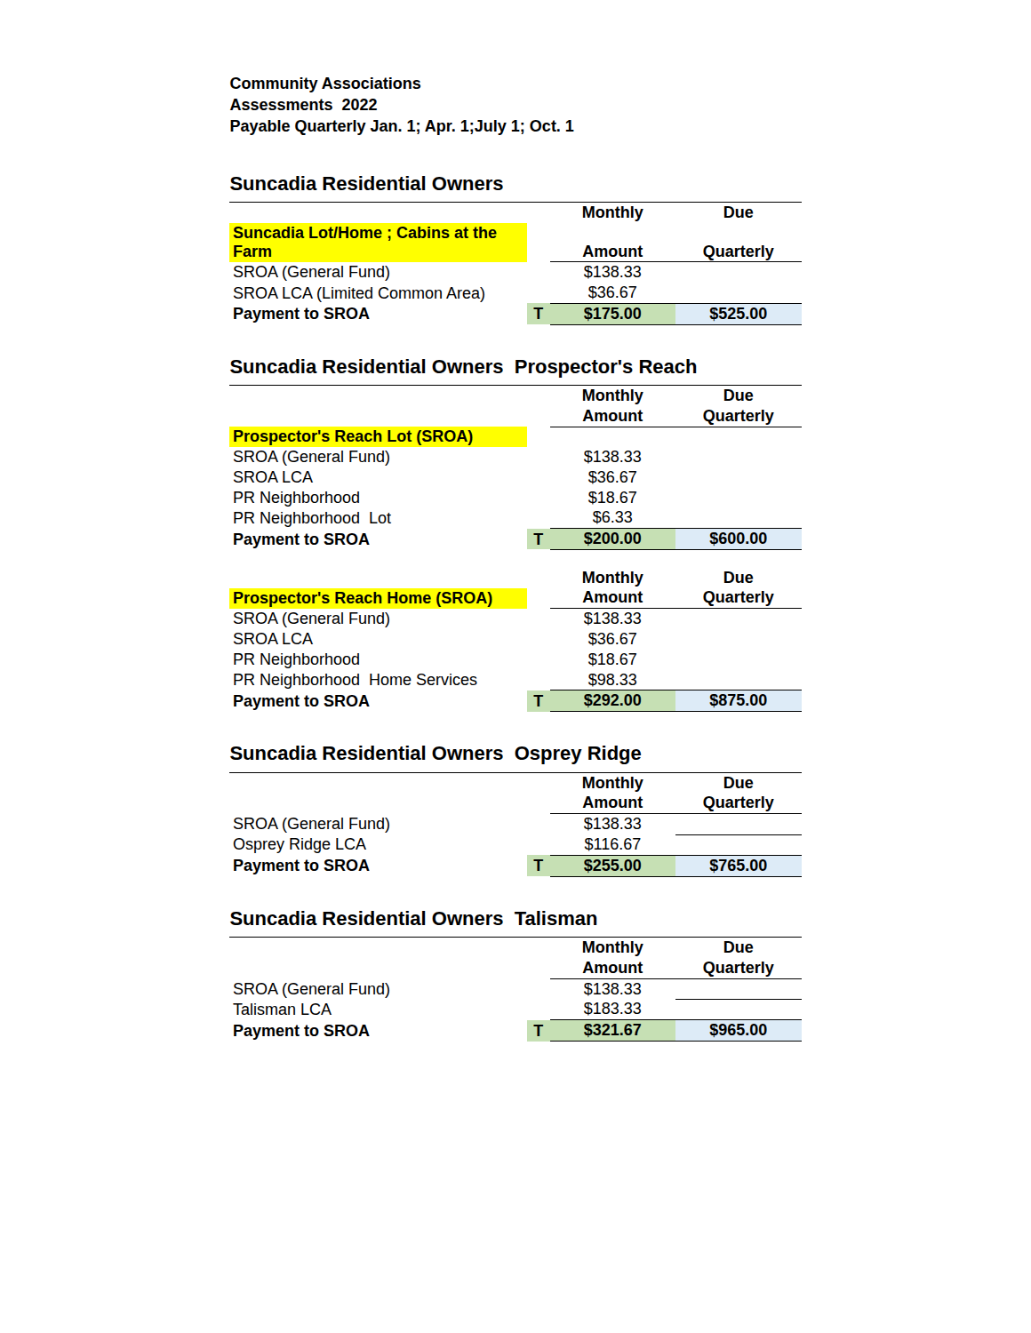Community Associations
Assessments 2022
Payable Quarterly Jan. 1; Apr. 1;July 1; Oct. 1
Suncadia Residential Owners
| | | Monthly | Due |
| Suncadia Lot/Home ; Cabins at the Farm | | Amount | Quarterly |
| SROA (General Fund) | | $138.33 | |
| SROA LCA (Limited Common Area) | | $36.67 | |
| Payment to SROA | T | $175.00 | $525.00 |
Suncadia Residential Owners Prospector's Reach
| | | Monthly | Due |
| | | Amount | Quarterly |
| Prospector's Reach Lot (SROA) | | | |
| SROA (General Fund) | | $138.33 | |
| SROA LCA | | $36.67 | |
| PR Neighborhood | | $18.67 | |
| PR Neighborhood Lot | | $6.33 | |
| Payment to SROA | T | $200.00 | $600.00 |
| | | Monthly | Due |
| Prospector's Reach Home (SROA) | | Amount | Quarterly |
| SROA (General Fund) | | $138.33 | |
| SROA LCA | | $36.67 | |
| PR Neighborhood | | $18.67 | |
| PR Neighborhood Home Services | | $98.33 | |
| Payment to SROA | T | $292.00 | $875.00 |
Suncadia Residential Owners Osprey Ridge
| | | Monthly | Due |
| | | Amount | Quarterly |
| SROA (General Fund) | | $138.33 | |
| Osprey Ridge LCA | | $116.67 | |
| Payment to SROA | T | $255.00 | $765.00 |
Suncadia Residential Owners Talisman
| | | Monthly | Due |
| | | Amount | Quarterly |
| SROA (General Fund) | | $138.33 | |
| Talisman LCA | | $183.33 | |
| Payment to SROA | T | $321.67 | $965.00 |